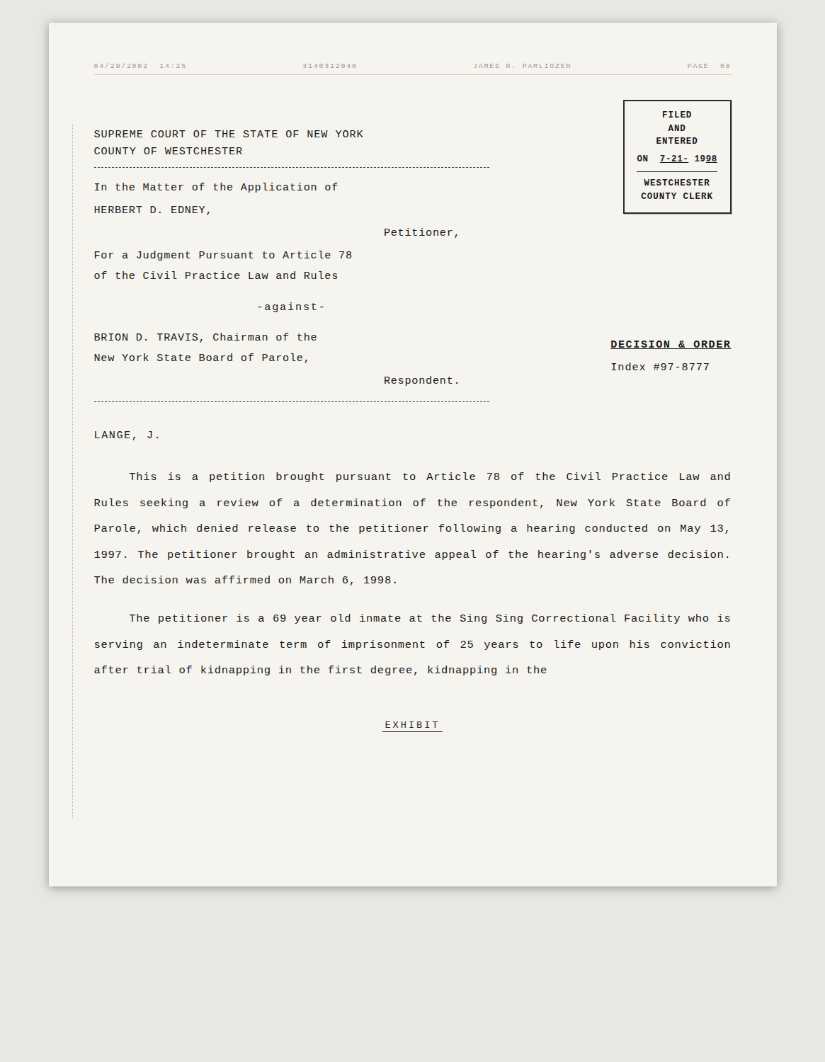04/29/2002 14:25 3140312040 JAMES R. PAMLIOZER PAGE 08
FILED
AND
ENTERED
ON 7-21- 1998
WESTCHESTER
COUNTY CLERK
SUPREME COURT OF THE STATE OF NEW YORK
COUNTY OF WESTCHESTER
In the Matter of the Application of
HERBERT D. EDNEY,
Petitioner,
For a Judgment Pursuant to Article 78
of the Civil Practice Law and Rules
-against-
BRION D. TRAVIS, Chairman of the
New York State Board of Parole,
Respondent.
DECISION & ORDER
Index #97-8777
LANGE, J.
This is a petition brought pursuant to Article 78 of the Civil Practice Law and Rules seeking a review of a determination of the respondent, New York State Board of Parole, which denied release to the petitioner following a hearing conducted on May 13, 1997. The petitioner brought an administrative appeal of the hearing's adverse decision. The decision was affirmed on March 6, 1998.
The petitioner is a 69 year old inmate at the Sing Sing Correctional Facility who is serving an indeterminate term of imprisonment of 25 years to life upon his conviction after trial of kidnapping in the first degree, kidnapping in the
EXHIBIT